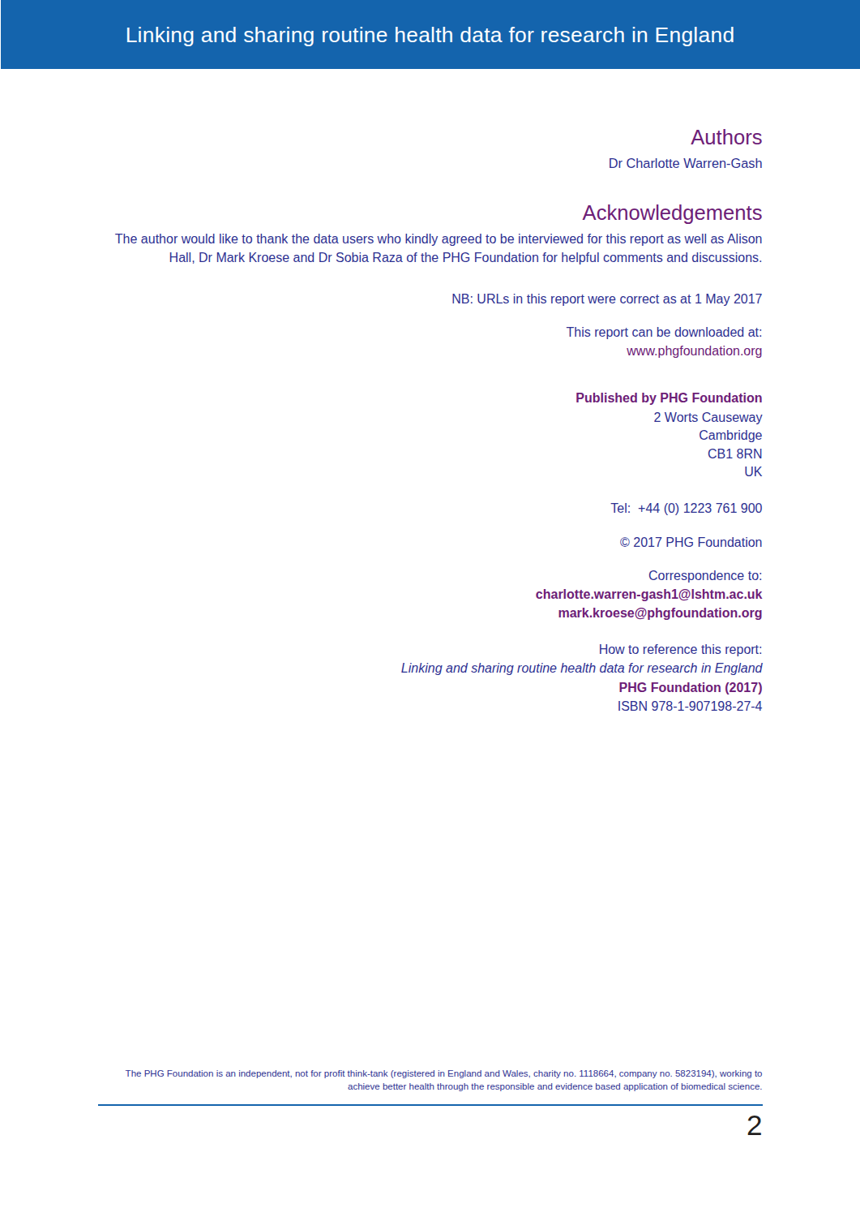Linking and sharing routine health data for research in England
Authors
Dr Charlotte Warren-Gash
Acknowledgements
The author would like to thank the data users who kindly agreed to be interviewed for this report as well as Alison Hall, Dr Mark Kroese and Dr Sobia Raza of the PHG Foundation for helpful comments and discussions.
NB: URLs in this report were correct as at 1 May 2017
This report can be downloaded at:
www.phgfoundation.org
Published by PHG Foundation
2 Worts Causeway
Cambridge
CB1 8RN
UK
Tel: +44 (0) 1223 761 900
© 2017 PHG Foundation
Correspondence to:
charlotte.warren-gash1@lshtm.ac.uk mark.kroese@phgfoundation.org
How to reference this report:
Linking and sharing routine health data for research in England
PHG Foundation (2017)
ISBN 978-1-907198-27-4
The PHG Foundation is an independent, not for profit think-tank (registered in England and Wales, charity no. 1118664, company no. 5823194), working to achieve better health through the responsible and evidence based application of biomedical science.
2